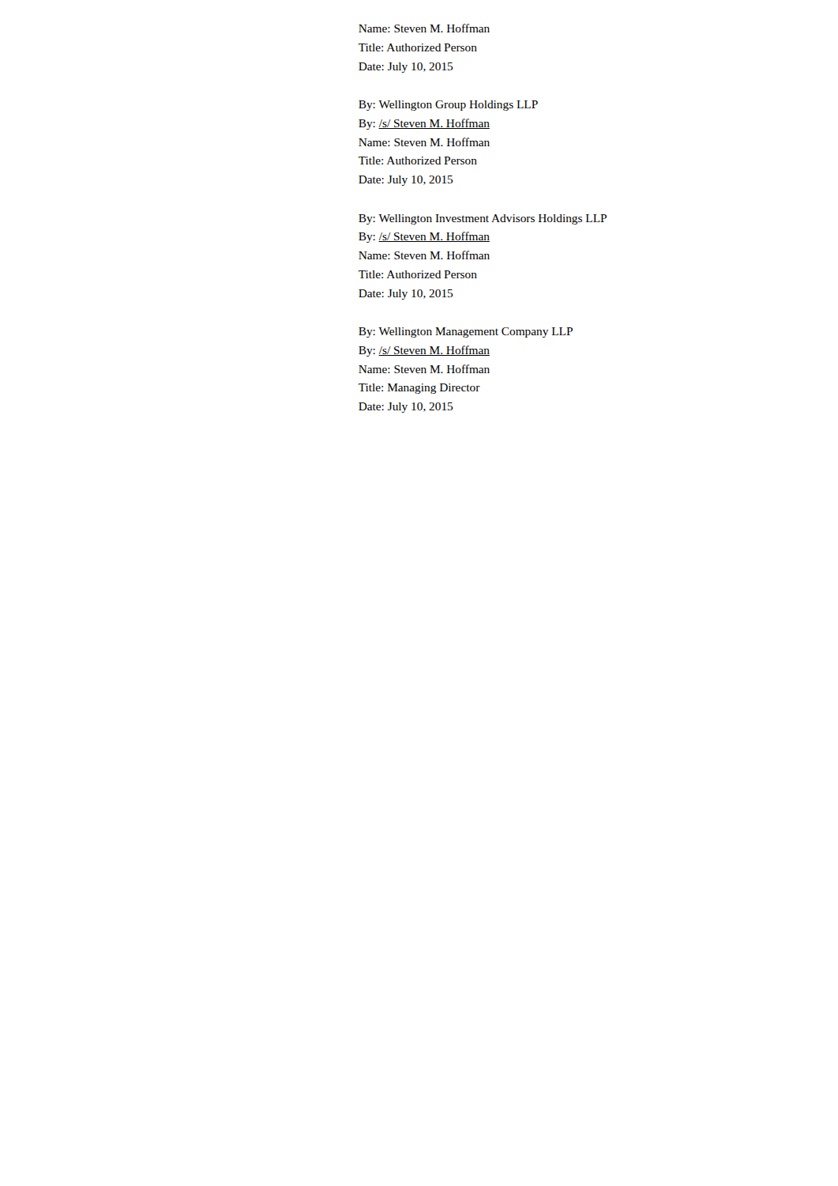Name: Steven M. Hoffman
Title: Authorized Person
Date: July 10, 2015
By: Wellington Group Holdings LLP
By: /s/ Steven M. Hoffman
Name: Steven M. Hoffman
Title: Authorized Person
Date: July 10, 2015
By: Wellington Investment Advisors Holdings LLP
By: /s/ Steven M. Hoffman
Name: Steven M. Hoffman
Title: Authorized Person
Date: July 10, 2015
By: Wellington Management Company LLP
By: /s/ Steven M. Hoffman
Name: Steven M. Hoffman
Title: Managing Director
Date: July 10, 2015